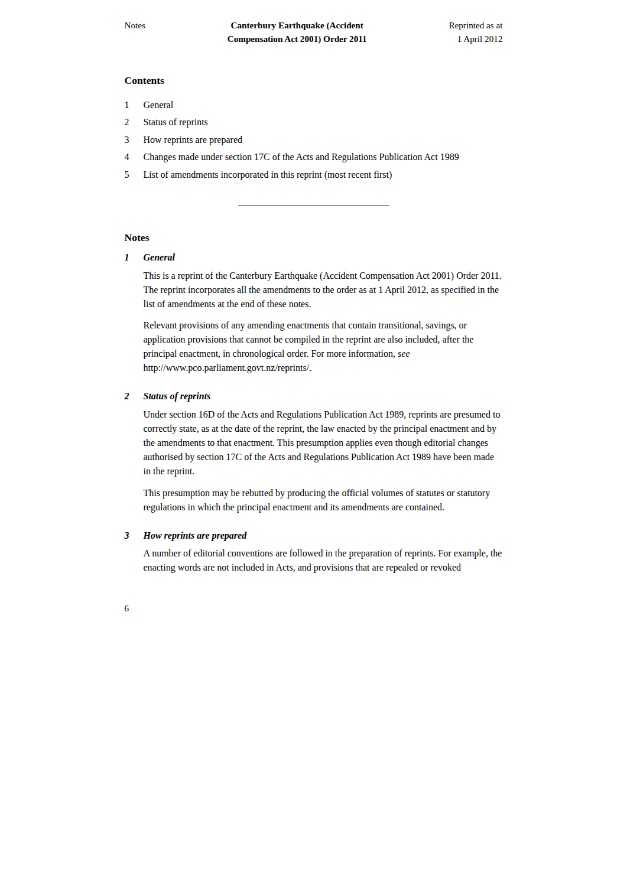Notes
Canterbury Earthquake (Accident
Compensation Act 2001) Order 2011
Reprinted as at
1 April 2012
Contents
General
Status of reprints
How reprints are prepared
Changes made under section 17C of the Acts and Regulations Publication Act 1989
List of amendments incorporated in this reprint (most recent first)
Notes
1 General
This is a reprint of the Canterbury Earthquake (Accident Compensation Act 2001) Order 2011. The reprint incorporates all the amendments to the order as at 1 April 2012, as specified in the list of amendments at the end of these notes.
Relevant provisions of any amending enactments that contain transitional, savings, or application provisions that cannot be compiled in the reprint are also included, after the principal enactment, in chronological order. For more information, see http://www.pco.parliament.govt.nz/reprints/.
2 Status of reprints
Under section 16D of the Acts and Regulations Publication Act 1989, reprints are presumed to correctly state, as at the date of the reprint, the law enacted by the principal enactment and by the amendments to that enactment. This presumption applies even though editorial changes authorised by section 17C of the Acts and Regulations Publication Act 1989 have been made in the reprint.
This presumption may be rebutted by producing the official volumes of statutes or statutory regulations in which the principal enactment and its amendments are contained.
3 How reprints are prepared
A number of editorial conventions are followed in the preparation of reprints. For example, the enacting words are not included in Acts, and provisions that are repealed or revoked
6